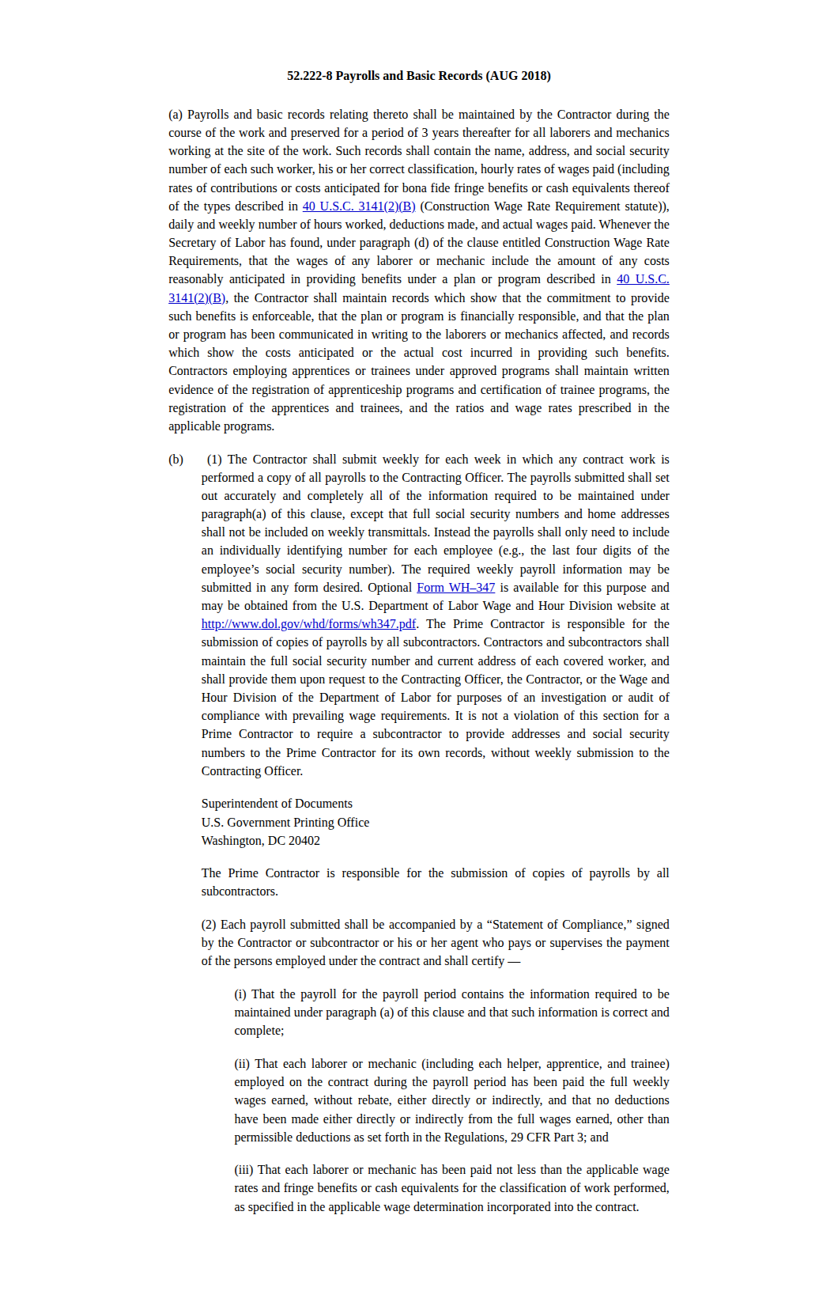52.222-8 Payrolls and Basic Records (AUG 2018)
(a) Payrolls and basic records relating thereto shall be maintained by the Contractor during the course of the work and preserved for a period of 3 years thereafter for all laborers and mechanics working at the site of the work. Such records shall contain the name, address, and social security number of each such worker, his or her correct classification, hourly rates of wages paid (including rates of contributions or costs anticipated for bona fide fringe benefits or cash equivalents thereof of the types described in 40 U.S.C. 3141(2)(B) (Construction Wage Rate Requirement statute)), daily and weekly number of hours worked, deductions made, and actual wages paid. Whenever the Secretary of Labor has found, under paragraph (d) of the clause entitled Construction Wage Rate Requirements, that the wages of any laborer or mechanic include the amount of any costs reasonably anticipated in providing benefits under a plan or program described in 40 U.S.C. 3141(2)(B), the Contractor shall maintain records which show that the commitment to provide such benefits is enforceable, that the plan or program is financially responsible, and that the plan or program has been communicated in writing to the laborers or mechanics affected, and records which show the costs anticipated or the actual cost incurred in providing such benefits. Contractors employing apprentices or trainees under approved programs shall maintain written evidence of the registration of apprenticeship programs and certification of trainee programs, the registration of the apprentices and trainees, and the ratios and wage rates prescribed in the applicable programs.
(b)
(1) The Contractor shall submit weekly for each week in which any contract work is performed a copy of all payrolls to the Contracting Officer. The payrolls submitted shall set out accurately and completely all of the information required to be maintained under paragraph(a) of this clause, except that full social security numbers and home addresses shall not be included on weekly transmittals. Instead the payrolls shall only need to include an individually identifying number for each employee (e.g., the last four digits of the employee’s social security number). The required weekly payroll information may be submitted in any form desired. Optional Form WH–347 is available for this purpose and may be obtained from the U.S. Department of Labor Wage and Hour Division website at http://www.dol.gov/whd/forms/wh347.pdf. The Prime Contractor is responsible for the submission of copies of payrolls by all subcontractors. Contractors and subcontractors shall maintain the full social security number and current address of each covered worker, and shall provide them upon request to the Contracting Officer, the Contractor, or the Wage and Hour Division of the Department of Labor for purposes of an investigation or audit of compliance with prevailing wage requirements. It is not a violation of this section for a Prime Contractor to require a subcontractor to provide addresses and social security numbers to the Prime Contractor for its own records, without weekly submission to the Contracting Officer.
Superintendent of Documents
U.S. Government Printing Office
Washington, DC 20402
The Prime Contractor is responsible for the submission of copies of payrolls by all subcontractors.
(2) Each payroll submitted shall be accompanied by a “Statement of Compliance,” signed by the Contractor or subcontractor or his or her agent who pays or supervises the payment of the persons employed under the contract and shall certify —
(i) That the payroll for the payroll period contains the information required to be maintained under paragraph (a) of this clause and that such information is correct and complete;
(ii) That each laborer or mechanic (including each helper, apprentice, and trainee) employed on the contract during the payroll period has been paid the full weekly wages earned, without rebate, either directly or indirectly, and that no deductions have been made either directly or indirectly from the full wages earned, other than permissible deductions as set forth in the Regulations, 29 CFR Part 3; and
(iii) That each laborer or mechanic has been paid not less than the applicable wage rates and fringe benefits or cash equivalents for the classification of work performed, as specified in the applicable wage determination incorporated into the contract.